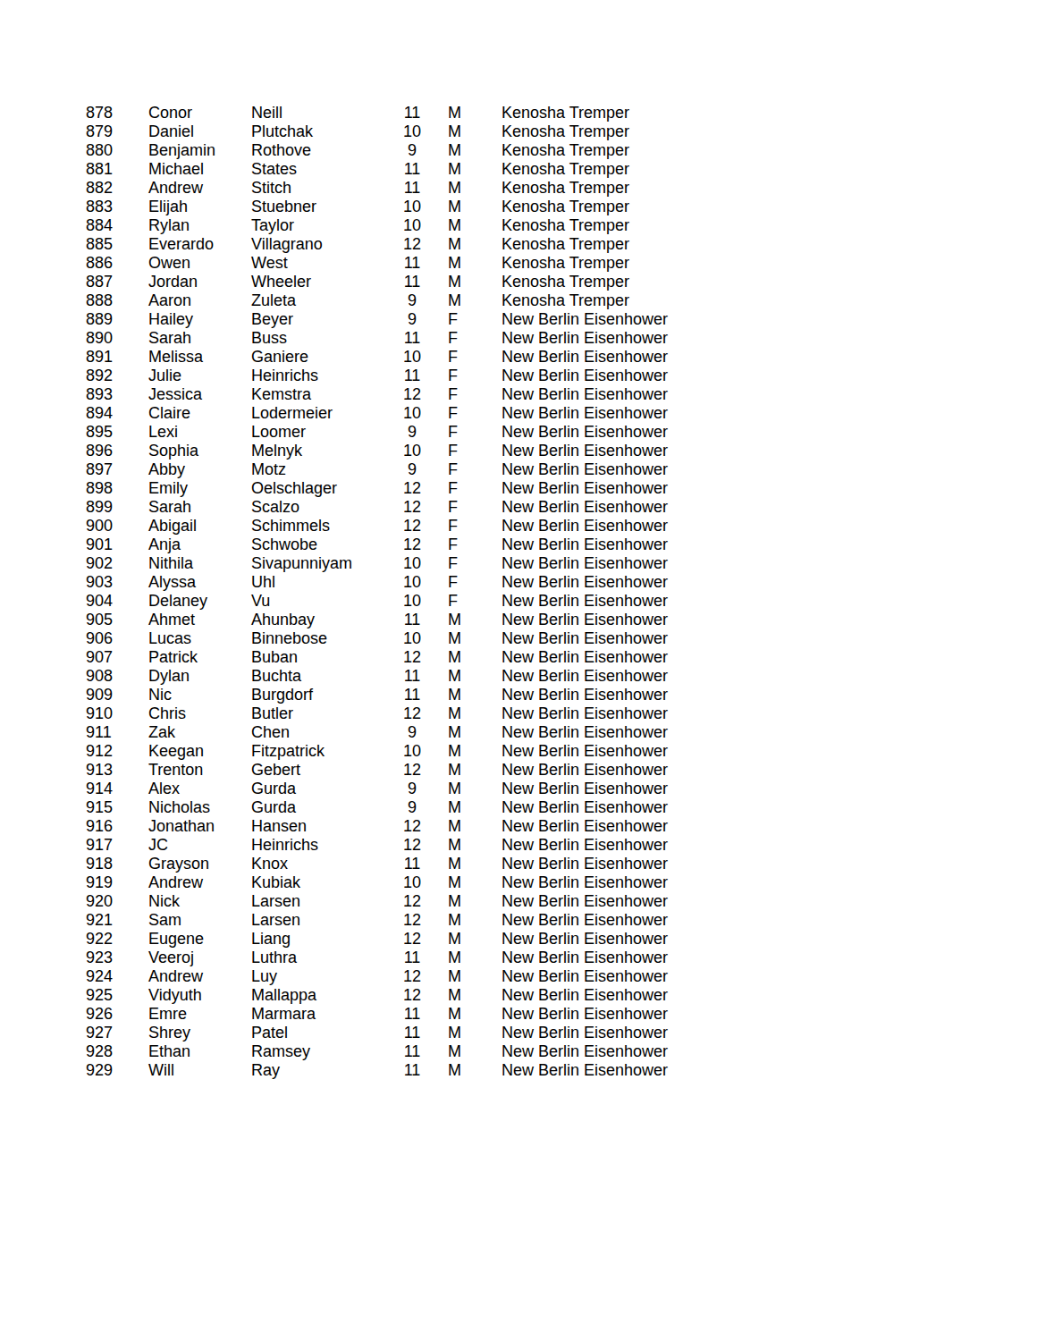| 878 | Conor | Neill | 11 | M | Kenosha Tremper |
| 879 | Daniel | Plutchak | 10 | M | Kenosha Tremper |
| 880 | Benjamin | Rothove | 9 | M | Kenosha Tremper |
| 881 | Michael | States | 11 | M | Kenosha Tremper |
| 882 | Andrew | Stitch | 11 | M | Kenosha Tremper |
| 883 | Elijah | Stuebner | 10 | M | Kenosha Tremper |
| 884 | Rylan | Taylor | 10 | M | Kenosha Tremper |
| 885 | Everardo | Villagrano | 12 | M | Kenosha Tremper |
| 886 | Owen | West | 11 | M | Kenosha Tremper |
| 887 | Jordan | Wheeler | 11 | M | Kenosha Tremper |
| 888 | Aaron | Zuleta | 9 | M | Kenosha Tremper |
| 889 | Hailey | Beyer | 9 | F | New Berlin Eisenhower |
| 890 | Sarah | Buss | 11 | F | New Berlin Eisenhower |
| 891 | Melissa | Ganiere | 10 | F | New Berlin Eisenhower |
| 892 | Julie | Heinrichs | 11 | F | New Berlin Eisenhower |
| 893 | Jessica | Kemstra | 12 | F | New Berlin Eisenhower |
| 894 | Claire | Lodermeier | 10 | F | New Berlin Eisenhower |
| 895 | Lexi | Loomer | 9 | F | New Berlin Eisenhower |
| 896 | Sophia | Melnyk | 10 | F | New Berlin Eisenhower |
| 897 | Abby | Motz | 9 | F | New Berlin Eisenhower |
| 898 | Emily | Oelschlager | 12 | F | New Berlin Eisenhower |
| 899 | Sarah | Scalzo | 12 | F | New Berlin Eisenhower |
| 900 | Abigail | Schimmels | 12 | F | New Berlin Eisenhower |
| 901 | Anja | Schwobe | 12 | F | New Berlin Eisenhower |
| 902 | Nithila | Sivapunniyam | 10 | F | New Berlin Eisenhower |
| 903 | Alyssa | Uhl | 10 | F | New Berlin Eisenhower |
| 904 | Delaney | Vu | 10 | F | New Berlin Eisenhower |
| 905 | Ahmet | Ahunbay | 11 | M | New Berlin Eisenhower |
| 906 | Lucas | Binnebose | 10 | M | New Berlin Eisenhower |
| 907 | Patrick | Buban | 12 | M | New Berlin Eisenhower |
| 908 | Dylan | Buchta | 11 | M | New Berlin Eisenhower |
| 909 | Nic | Burgdorf | 11 | M | New Berlin Eisenhower |
| 910 | Chris | Butler | 12 | M | New Berlin Eisenhower |
| 911 | Zak | Chen | 9 | M | New Berlin Eisenhower |
| 912 | Keegan | Fitzpatrick | 10 | M | New Berlin Eisenhower |
| 913 | Trenton | Gebert | 12 | M | New Berlin Eisenhower |
| 914 | Alex | Gurda | 9 | M | New Berlin Eisenhower |
| 915 | Nicholas | Gurda | 9 | M | New Berlin Eisenhower |
| 916 | Jonathan | Hansen | 12 | M | New Berlin Eisenhower |
| 917 | JC | Heinrichs | 12 | M | New Berlin Eisenhower |
| 918 | Grayson | Knox | 11 | M | New Berlin Eisenhower |
| 919 | Andrew | Kubiak | 10 | M | New Berlin Eisenhower |
| 920 | Nick | Larsen | 12 | M | New Berlin Eisenhower |
| 921 | Sam | Larsen | 12 | M | New Berlin Eisenhower |
| 922 | Eugene | Liang | 12 | M | New Berlin Eisenhower |
| 923 | Veeroj | Luthra | 11 | M | New Berlin Eisenhower |
| 924 | Andrew | Luy | 12 | M | New Berlin Eisenhower |
| 925 | Vidyuth | Mallappa | 12 | M | New Berlin Eisenhower |
| 926 | Emre | Marmara | 11 | M | New Berlin Eisenhower |
| 927 | Shrey | Patel | 11 | M | New Berlin Eisenhower |
| 928 | Ethan | Ramsey | 11 | M | New Berlin Eisenhower |
| 929 | Will | Ray | 11 | M | New Berlin Eisenhower |